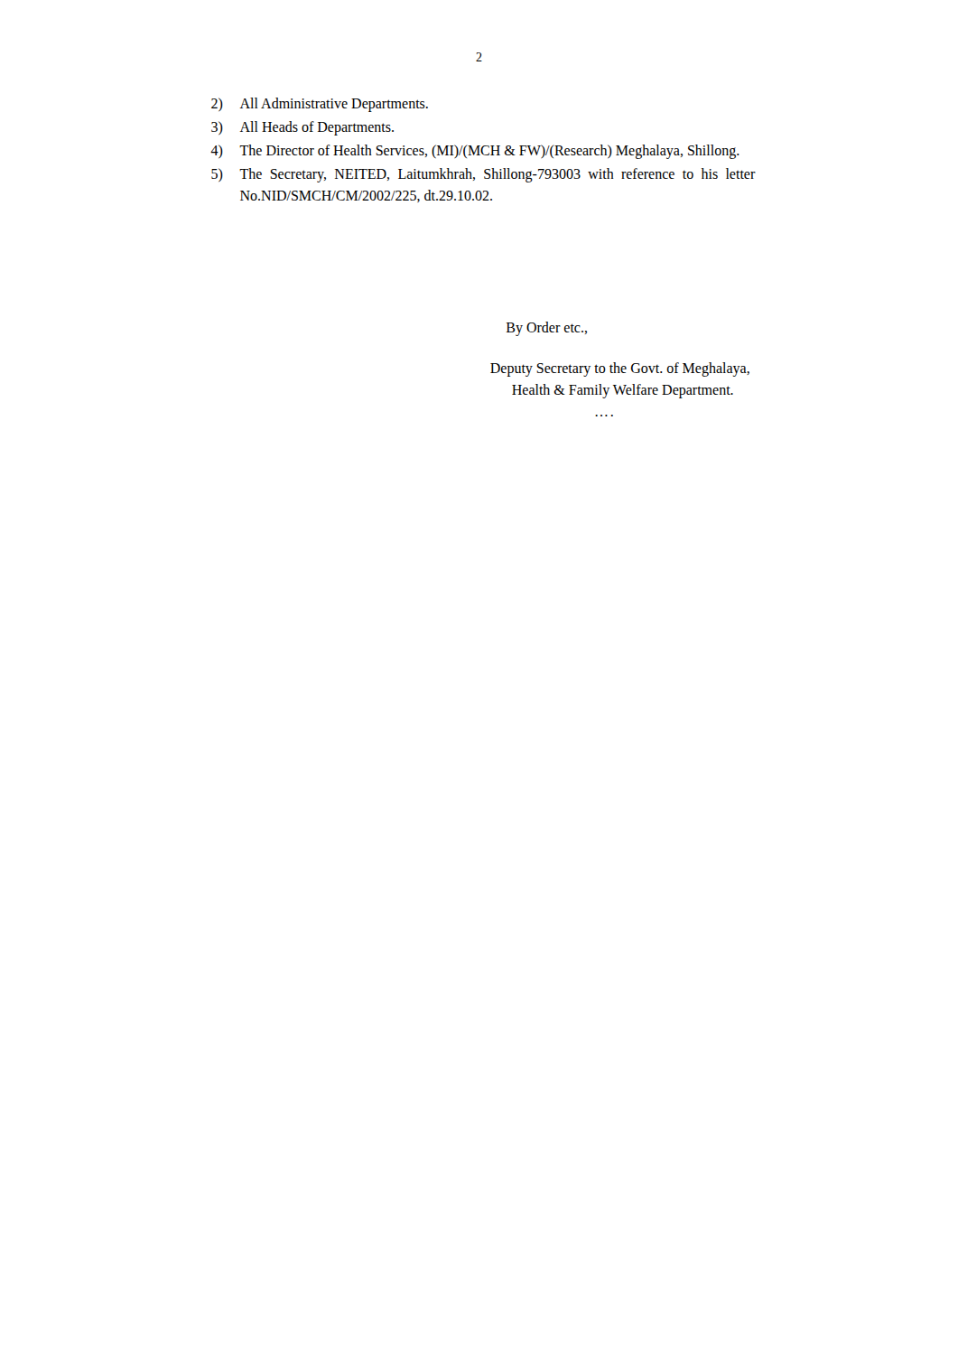2
2) All Administrative Departments.
3) All Heads of Departments.
4) The Director of Health Services, (MI)/(MCH & FW)/(Research) Meghalaya, Shillong.
5) The Secretary, NEITED, Laitumkhrah, Shillong-793003 with reference to his letter No.NID/SMCH/CM/2002/225, dt.29.10.02.
By Order etc.,
Deputy Secretary to the Govt. of Meghalaya,
Health & Family Welfare Department.
….